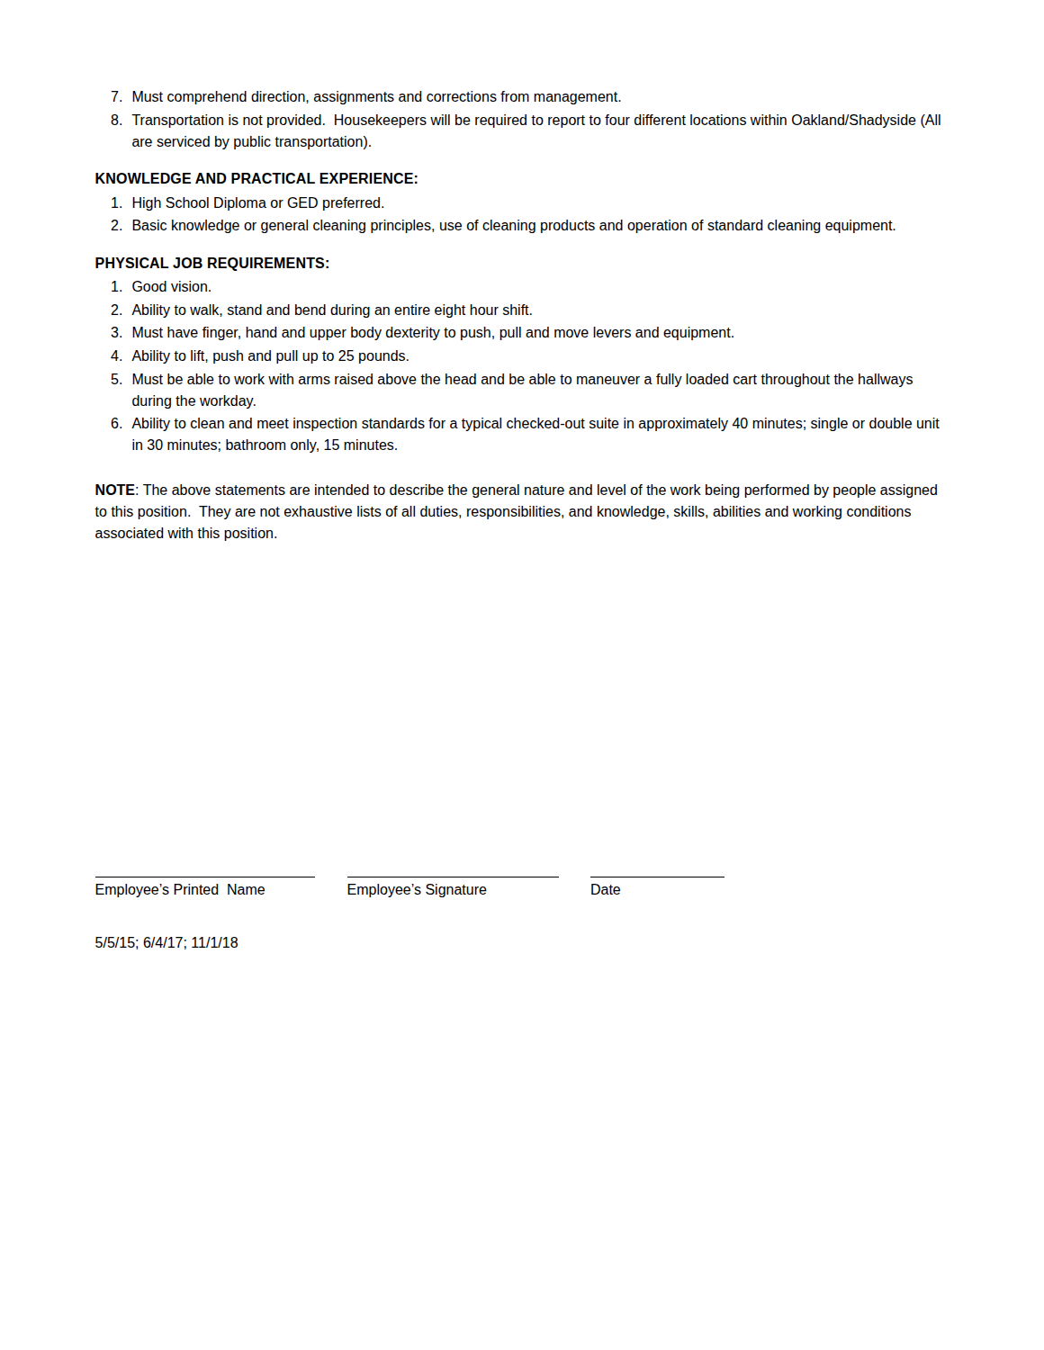Must comprehend direction, assignments and corrections from management.
Transportation is not provided. Housekeepers will be required to report to four different locations within Oakland/Shadyside (All are serviced by public transportation).
KNOWLEDGE AND PRACTICAL EXPERIENCE:
High School Diploma or GED preferred.
Basic knowledge or general cleaning principles, use of cleaning products and operation of standard cleaning equipment.
PHYSICAL JOB REQUIREMENTS:
Good vision.
Ability to walk, stand and bend during an entire eight hour shift.
Must have finger, hand and upper body dexterity to push, pull and move levers and equipment.
Ability to lift, push and pull up to 25 pounds.
Must be able to work with arms raised above the head and be able to maneuver a fully loaded cart throughout the hallways during the workday.
Ability to clean and meet inspection standards for a typical checked-out suite in approximately 40 minutes; single or double unit in 30 minutes; bathroom only, 15 minutes.
NOTE: The above statements are intended to describe the general nature and level of the work being performed by people assigned to this position. They are not exhaustive lists of all duties, responsibilities, and knowledge, skills, abilities and working conditions associated with this position.
Employee’s Printed Name Employee’s Signature Date
5/5/15; 6/4/17; 11/1/18